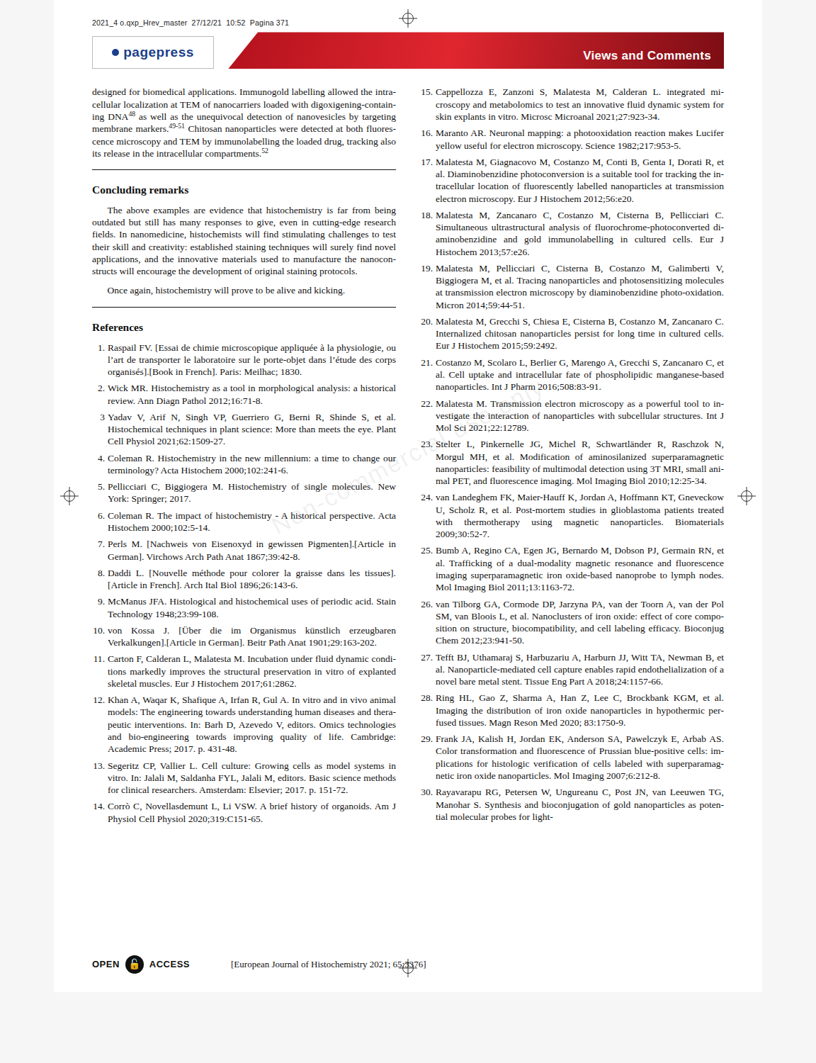2021_4 o.qxp_Hrev_master 27/12/21 10:52 Pagina 371
pagepress
Views and Comments
Non-commercial use only
designed for biomedical applications. Immunogold labelling allowed the intracellular localization at TEM of nanocarriers loaded with digoxigening-containing DNA48 as well as the unequivocal detection of nanovesicles by targeting membrane markers.49-51 Chitosan nanoparticles were detected at both fluorescence microscopy and TEM by immunolabelling the loaded drug, tracking also its release in the intracellular compartments.52
Concluding remarks
The above examples are evidence that histochemistry is far from being outdated but still has many responses to give, even in cutting-edge research fields. In nanomedicine, histochemists will find stimulating challenges to test their skill and creativity: established staining techniques will surely find novel applications, and the innovative materials used to manufacture the nanoconstructs will encourage the development of original staining protocols.
Once again, histochemistry will prove to be alive and kicking.
References
Raspail FV. [Essai de chimie microscopique appliquée à la physiologie, ou l’art de transporter le laboratoire sur le porte-objet dans l’étude des corps organisés].[Book in French]. Paris: Meilhac; 1830.
Wick MR. Histochemistry as a tool in morphological analysis: a historical review. Ann Diagn Pathol 2012;16:71-8.
Yadav V, Arif N, Singh VP, Guerriero G, Berni R, Shinde S, et al. Histochemical techniques in plant science: More than meets the eye. Plant Cell Physiol 2021;62:1509-27.
Coleman R. Histochemistry in the new millennium: a time to change our terminology? Acta Histochem 2000;102:241-6.
Pellicciari C, Biggiogera M. Histochemistry of single molecules. New York: Springer; 2017.
Coleman R. The impact of histochemistry - A historical perspective. Acta Histochem 2000;102:5-14.
Perls M. [Nachweis von Eisenoxyd in gewissen Pigmenten].[Article in German]. Virchows Arch Path Anat 1867;39:42-8.
Daddi L. [Nouvelle méthode pour colorer la graisse dans les tissues].[Article in French]. Arch Ital Biol 1896;26:143-6.
McManus JFA. Histological and histochemical uses of periodic acid. Stain Technology 1948;23:99-108.
von Kossa J. [Über die im Organismus künstlich erzeugbaren Verkalkungen].[Article in German]. Beitr Path Anat 1901;29:163-202.
Carton F, Calderan L, Malatesta M. Incubation under fluid dynamic conditions markedly improves the structural preservation in vitro of explanted skeletal muscles. Eur J Histochem 2017;61:2862.
Khan A, Waqar K, Shafique A, Irfan R, Gul A. In vitro and in vivo animal models: The engineering towards understanding human diseases and therapeutic interventions. In: Barh D, Azevedo V, editors. Omics technologies and bio-engineering towards improving quality of life. Cambridge: Academic Press; 2017. p. 431-48.
Segeritz CP, Vallier L. Cell culture: Growing cells as model systems in vitro. In: Jalali M, Saldanha FYL, Jalali M, editors. Basic science methods for clinical researchers. Amsterdam: Elsevier; 2017. p. 151-72.
Corrò C, Novellasdemunt L, Li VSW. A brief history of organoids. Am J Physiol Cell Physiol 2020;319:C151-65.
Cappellozza E, Zanzoni S, Malatesta M, Calderan L. integrated microscopy and metabolomics to test an innovative fluid dynamic system for skin explants in vitro. Microsc Microanal 2021;27:923-34.
Maranto AR. Neuronal mapping: a photooxidation reaction makes Lucifer yellow useful for electron microscopy. Science 1982;217:953-5.
Malatesta M, Giagnacovo M, Costanzo M, Conti B, Genta I, Dorati R, et al. Diaminobenzidine photoconversion is a suitable tool for tracking the intracellular location of fluorescently labelled nanoparticles at transmission electron microscopy. Eur J Histochem 2012;56:e20.
Malatesta M, Zancanaro C, Costanzo M, Cisterna B, Pellicciari C. Simultaneous ultrastructural analysis of fluorochrome-photoconverted diaminobenzidine and gold immunolabelling in cultured cells. Eur J Histochem 2013;57:e26.
Malatesta M, Pellicciari C, Cisterna B, Costanzo M, Galimberti V, Biggiogera M, et al. Tracing nanoparticles and photosensitizing molecules at transmission electron microscopy by diaminobenzidine photo-oxidation. Micron 2014;59:44-51.
Malatesta M, Grecchi S, Chiesa E, Cisterna B, Costanzo M, Zancanaro C. Internalized chitosan nanoparticles persist for long time in cultured cells. Eur J Histochem 2015;59:2492.
Costanzo M, Scolaro L, Berlier G, Marengo A, Grecchi S, Zancanaro C, et al. Cell uptake and intracellular fate of phospholipidic manganese-based nanoparticles. Int J Pharm 2016;508:83-91.
Malatesta M. Transmission electron microscopy as a powerful tool to investigate the interaction of nanoparticles with subcellular structures. Int J Mol Sci 2021;22:12789.
Stelter L, Pinkernelle JG, Michel R, Schwartländer R, Raschzok N, Morgul MH, et al. Modification of aminosilanized superparamagnetic nanoparticles: feasibility of multimodal detection using 3T MRI, small animal PET, and fluorescence imaging. Mol Imaging Biol 2010;12:25-34.
van Landeghem FK, Maier-Hauff K, Jordan A, Hoffmann KT, Gneveckow U, Scholz R, et al. Post-mortem studies in glioblastoma patients treated with thermotherapy using magnetic nanoparticles. Biomaterials 2009;30:52-7.
Bumb A, Regino CA, Egen JG, Bernardo M, Dobson PJ, Germain RN, et al. Trafficking of a dual-modality magnetic resonance and fluorescence imaging superparamagnetic iron oxide-based nanoprobe to lymph nodes. Mol Imaging Biol 2011;13:1163-72.
van Tilborg GA, Cormode DP, Jarzyna PA, van der Toorn A, van der Pol SM, van Bloois L, et al. Nanoclusters of iron oxide: effect of core composition on structure, biocompatibility, and cell labeling efficacy. Bioconjug Chem 2012;23:941-50.
Tefft BJ, Uthamaraj S, Harbuzariu A, Harburn JJ, Witt TA, Newman B, et al. Nanoparticle-mediated cell capture enables rapid endothelialization of a novel bare metal stent. Tissue Eng Part A 2018;24:1157-66.
Ring HL, Gao Z, Sharma A, Han Z, Lee C, Brockbank KGM, et al. Imaging the distribution of iron oxide nanoparticles in hypothermic perfused tissues. Magn Reson Med 2020; 83:1750-9.
Frank JA, Kalish H, Jordan EK, Anderson SA, Pawelczyk E, Arbab AS. Color transformation and fluorescence of Prussian blue-positive cells: implications for histologic verification of cells labeled with superparamagnetic iron oxide nanoparticles. Mol Imaging 2007;6:212-8.
Rayavarapu RG, Petersen W, Ungureanu C, Post JN, van Leeuwen TG, Manohar S. Synthesis and bioconjugation of gold nanoparticles as potential molecular probes for light-
OPEN 🔓 ACCESS
[European Journal of Histochemistry 2021; 65:3376]